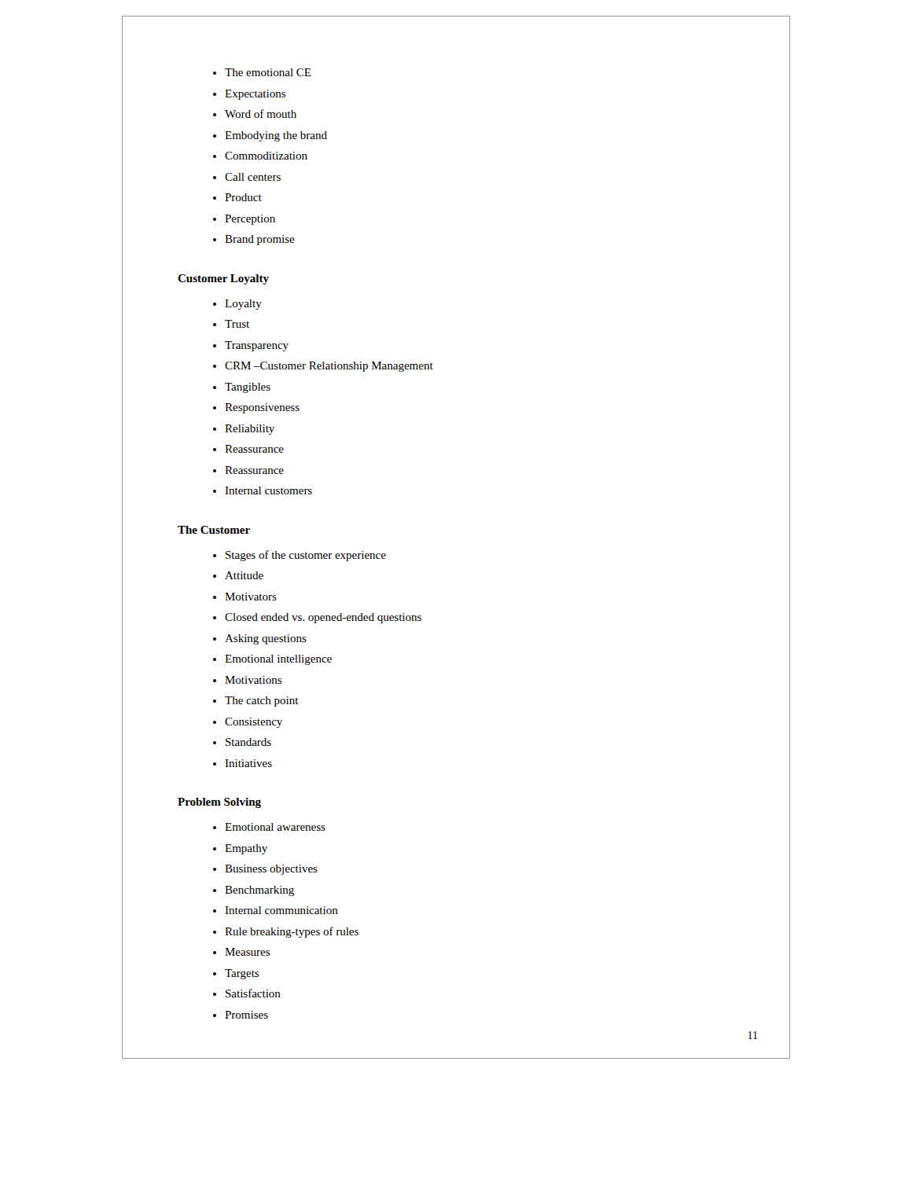The emotional CE
Expectations
Word of mouth
Embodying the brand
Commoditization
Call centers
Product
Perception
Brand promise
Customer Loyalty
Loyalty
Trust
Transparency
CRM –Customer Relationship Management
Tangibles
Responsiveness
Reliability
Reassurance
Reassurance
Internal customers
The Customer
Stages of the customer experience
Attitude
Motivators
Closed ended vs. opened-ended questions
Asking questions
Emotional intelligence
Motivations
The catch point
Consistency
Standards
Initiatives
Problem Solving
Emotional awareness
Empathy
Business objectives
Benchmarking
Internal communication
Rule breaking-types of rules
Measures
Targets
Satisfaction
Promises
11